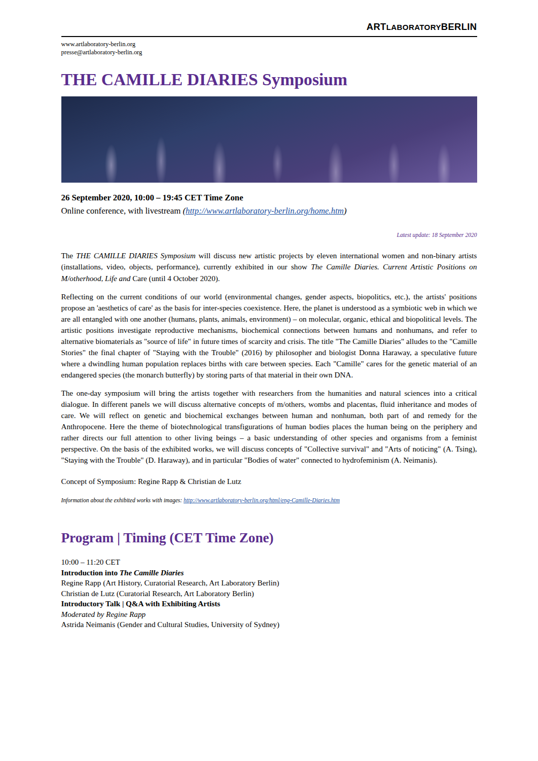ARTLABORATORYBERLIN
www.artlaboratory-berlin.org
presse@artlaboratory-berlin.org
THE CAMILLE DIARIES Symposium
26 September 2020, 10:00 – 19:45 CET Time Zone
Online conference, with livestream (http://www.artlaboratory-berlin.org/home.htm)
Latest update: 18 September 2020
The THE CAMILLE DIARIES Symposium will discuss new artistic projects by eleven international women and non-binary artists (installations, video, objects, performance), currently exhibited in our show The Camille Diaries. Current Artistic Positions on M/otherhood, Life and Care (until 4 October 2020).
Reflecting on the current conditions of our world (environmental changes, gender aspects, biopolitics, etc.), the artists' positions propose an 'aesthetics of care' as the basis for inter-species coexistence. Here, the planet is understood as a symbiotic web in which we are all entangled with one another (humans, plants, animals, environment) – on molecular, organic, ethical and biopolitical levels. The artistic positions investigate reproductive mechanisms, biochemical connections between humans and nonhumans, and refer to alternative biomaterials as "source of life" in future times of scarcity and crisis. The title "The Camille Diaries" alludes to the "Camille Stories" the final chapter of "Staying with the Trouble" (2016) by philosopher and biologist Donna Haraway, a speculative future where a dwindling human population replaces births with care between species. Each "Camille" cares for the genetic material of an endangered species (the monarch butterfly) by storing parts of that material in their own DNA.
The one-day symposium will bring the artists together with researchers from the humanities and natural sciences into a critical dialogue. In different panels we will discuss alternative concepts of m/others, wombs and placentas, fluid inheritance and modes of care. We will reflect on genetic and biochemical exchanges between human and nonhuman, both part of and remedy for the Anthropocene. Here the theme of biotechnological transfigurations of human bodies places the human being on the periphery and rather directs our full attention to other living beings – a basic understanding of other species and organisms from a feminist perspective. On the basis of the exhibited works, we will discuss concepts of "Collective survival" and "Arts of noticing" (A. Tsing), "Staying with the Trouble" (D. Haraway), and in particular "Bodies of water" connected to hydrofeminism (A. Neimanis).
Concept of Symposium: Regine Rapp & Christian de Lutz
Information about the exhibited works with images: http://www.artlaboratory-berlin.org/html/eng-Camille-Diaries.htm
Program | Timing (CET Time Zone)
10:00 – 11:20 CET
Introduction into The Camille Diaries
Regine Rapp (Art History, Curatorial Research, Art Laboratory Berlin)
Christian de Lutz (Curatorial Research, Art Laboratory Berlin)
Introductory Talk | Q&A with Exhibiting Artists
Moderated by Regine Rapp
Astrida Neimanis (Gender and Cultural Studies, University of Sydney)